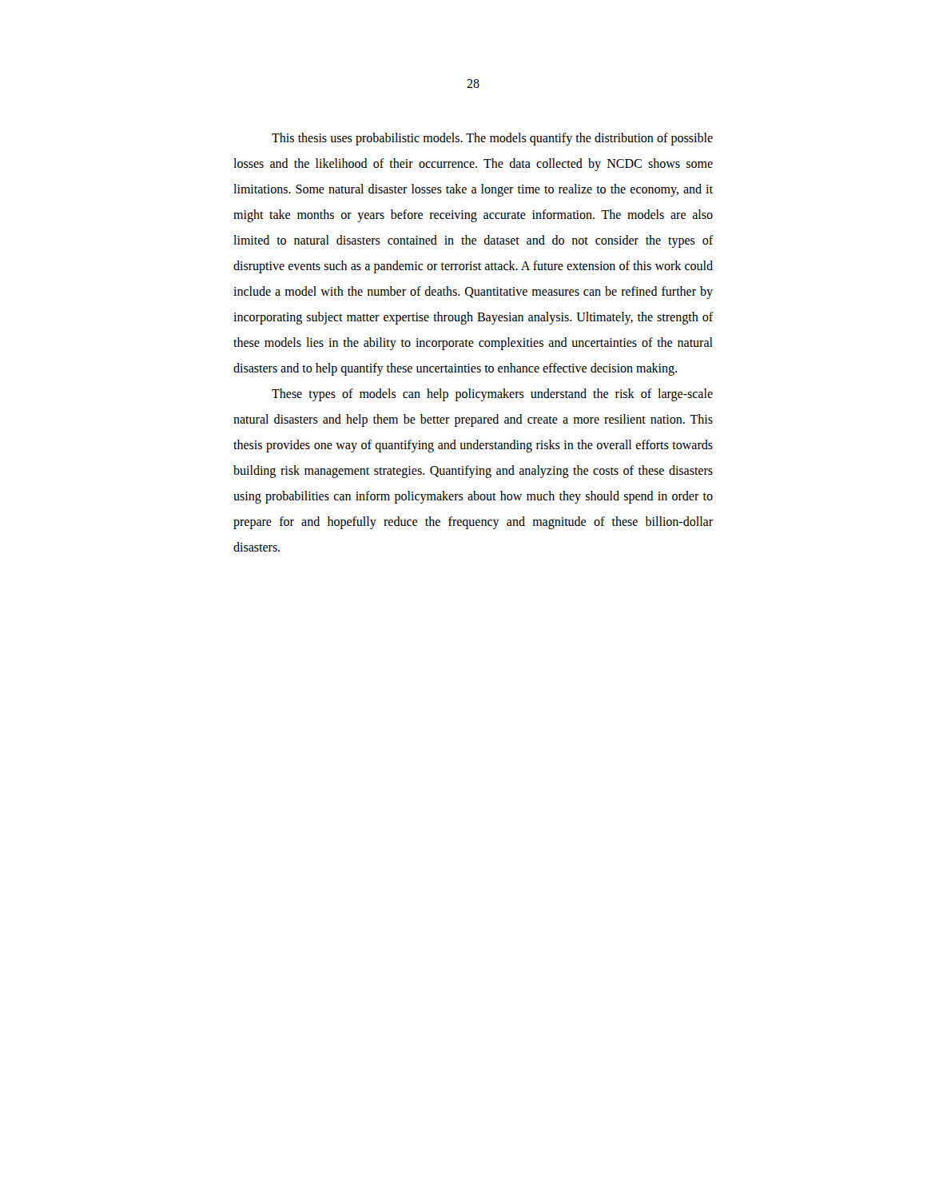28
This thesis uses probabilistic models. The models quantify the distribution of possible losses and the likelihood of their occurrence. The data collected by NCDC shows some limitations. Some natural disaster losses take a longer time to realize to the economy, and it might take months or years before receiving accurate information. The models are also limited to natural disasters contained in the dataset and do not consider the types of disruptive events such as a pandemic or terrorist attack. A future extension of this work could include a model with the number of deaths. Quantitative measures can be refined further by incorporating subject matter expertise through Bayesian analysis. Ultimately, the strength of these models lies in the ability to incorporate complexities and uncertainties of the natural disasters and to help quantify these uncertainties to enhance effective decision making.
These types of models can help policymakers understand the risk of large-scale natural disasters and help them be better prepared and create a more resilient nation. This thesis provides one way of quantifying and understanding risks in the overall efforts towards building risk management strategies. Quantifying and analyzing the costs of these disasters using probabilities can inform policymakers about how much they should spend in order to prepare for and hopefully reduce the frequency and magnitude of these billion-dollar disasters.